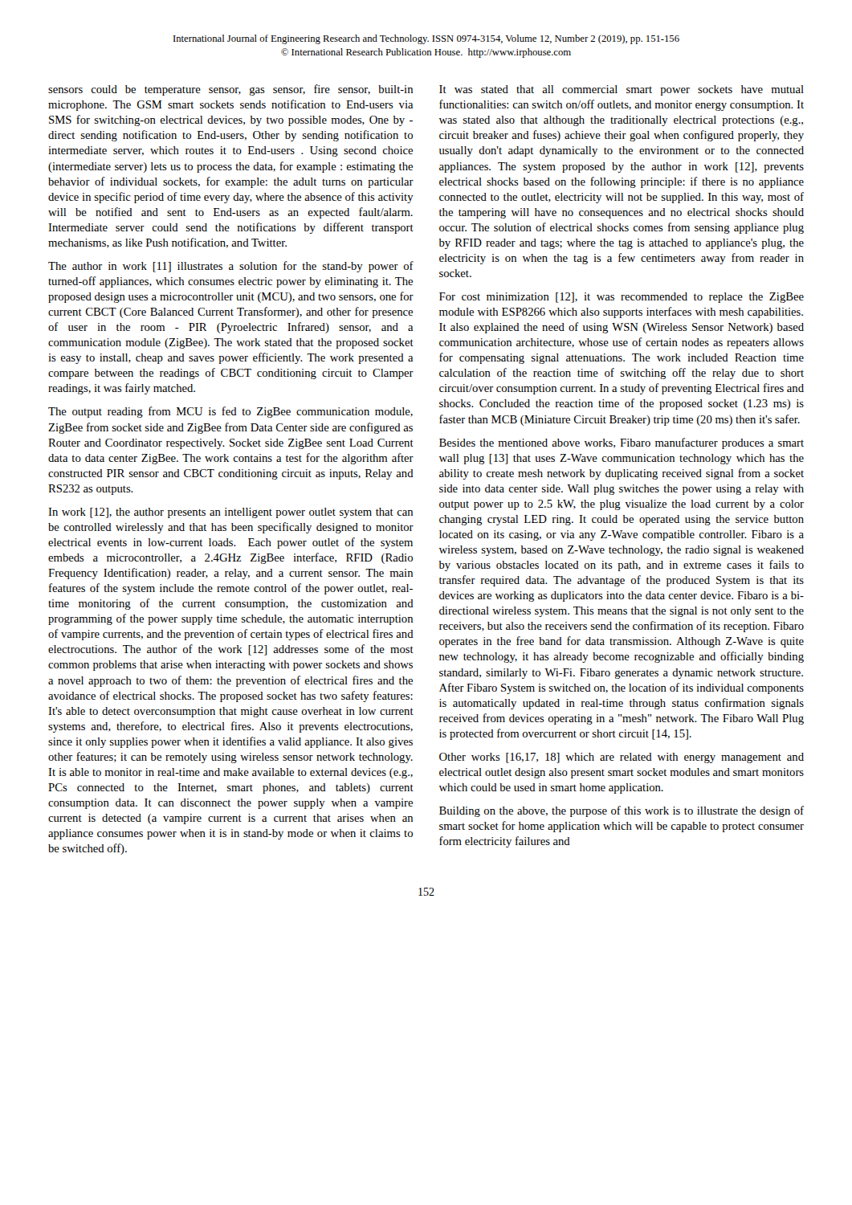International Journal of Engineering Research and Technology. ISSN 0974-3154, Volume 12, Number 2 (2019), pp. 151-156
© International Research Publication House. http://www.irphouse.com
sensors could be temperature sensor, gas sensor, fire sensor, built-in microphone. The GSM smart sockets sends notification to End-users via SMS for switching-on electrical devices, by two possible modes, One by - direct sending notification to End-users, Other by sending notification to intermediate server, which routes it to End-users . Using second choice (intermediate server) lets us to process the data, for example : estimating the behavior of individual sockets, for example: the adult turns on particular device in specific period of time every day, where the absence of this activity will be notified and sent to End-users as an expected fault/alarm. Intermediate server could send the notifications by different transport mechanisms, as like Push notification, and Twitter.
The author in work [11] illustrates a solution for the stand-by power of turned-off appliances, which consumes electric power by eliminating it. The proposed design uses a microcontroller unit (MCU), and two sensors, one for current CBCT (Core Balanced Current Transformer), and other for presence of user in the room - PIR (Pyroelectric Infrared) sensor, and a communication module (ZigBee). The work stated that the proposed socket is easy to install, cheap and saves power efficiently. The work presented a compare between the readings of CBCT conditioning circuit to Clamper readings, it was fairly matched.
The output reading from MCU is fed to ZigBee communication module, ZigBee from socket side and ZigBee from Data Center side are configured as Router and Coordinator respectively. Socket side ZigBee sent Load Current data to data center ZigBee. The work contains a test for the algorithm after constructed PIR sensor and CBCT conditioning circuit as inputs, Relay and RS232 as outputs.
In work [12], the author presents an intelligent power outlet system that can be controlled wirelessly and that has been specifically designed to monitor electrical events in low-current loads. Each power outlet of the system embeds a microcontroller, a 2.4GHz ZigBee interface, RFID (Radio Frequency Identification) reader, a relay, and a current sensor. The main features of the system include the remote control of the power outlet, real-time monitoring of the current consumption, the customization and programming of the power supply time schedule, the automatic interruption of vampire currents, and the prevention of certain types of electrical fires and electrocutions. The author of the work [12] addresses some of the most common problems that arise when interacting with power sockets and shows a novel approach to two of them: the prevention of electrical fires and the avoidance of electrical shocks. The proposed socket has two safety features: It's able to detect overconsumption that might cause overheat in low current systems and, therefore, to electrical fires. Also it prevents electrocutions, since it only supplies power when it identifies a valid appliance. It also gives other features; it can be remotely using wireless sensor network technology. It is able to monitor in real-time and make available to external devices (e.g., PCs connected to the Internet, smart phones, and tablets) current consumption data. It can disconnect the power supply when a vampire current is detected (a vampire current is a current that arises when an appliance consumes power when it is in stand-by mode or when it claims to be switched off).
It was stated that all commercial smart power sockets have mutual functionalities: can switch on/off outlets, and monitor energy consumption. It was stated also that although the traditionally electrical protections (e.g., circuit breaker and fuses) achieve their goal when configured properly, they usually don't adapt dynamically to the environment or to the connected appliances. The system proposed by the author in work [12], prevents electrical shocks based on the following principle: if there is no appliance connected to the outlet, electricity will not be supplied. In this way, most of the tampering will have no consequences and no electrical shocks should occur. The solution of electrical shocks comes from sensing appliance plug by RFID reader and tags; where the tag is attached to appliance's plug, the electricity is on when the tag is a few centimeters away from reader in socket.
For cost minimization [12], it was recommended to replace the ZigBee module with ESP8266 which also supports interfaces with mesh capabilities. It also explained the need of using WSN (Wireless Sensor Network) based communication architecture, whose use of certain nodes as repeaters allows for compensating signal attenuations. The work included Reaction time calculation of the reaction time of switching off the relay due to short circuit/over consumption current. In a study of preventing Electrical fires and shocks. Concluded the reaction time of the proposed socket (1.23 ms) is faster than MCB (Miniature Circuit Breaker) trip time (20 ms) then it's safer.
Besides the mentioned above works, Fibaro manufacturer produces a smart wall plug [13] that uses Z-Wave communication technology which has the ability to create mesh network by duplicating received signal from a socket side into data center side. Wall plug switches the power using a relay with output power up to 2.5 kW, the plug visualize the load current by a color changing crystal LED ring. It could be operated using the service button located on its casing, or via any Z-Wave compatible controller. Fibaro is a wireless system, based on Z-Wave technology, the radio signal is weakened by various obstacles located on its path, and in extreme cases it fails to transfer required data. The advantage of the produced System is that its devices are working as duplicators into the data center device. Fibaro is a bi-directional wireless system. This means that the signal is not only sent to the receivers, but also the receivers send the confirmation of its reception. Fibaro operates in the free band for data transmission. Although Z-Wave is quite new technology, it has already become recognizable and officially binding standard, similarly to Wi-Fi. Fibaro generates a dynamic network structure. After Fibaro System is switched on, the location of its individual components is automatically updated in real-time through status confirmation signals received from devices operating in a "mesh" network. The Fibaro Wall Plug is protected from overcurrent or short circuit [14, 15].
Other works [16,17, 18] which are related with energy management and electrical outlet design also present smart socket modules and smart monitors which could be used in smart home application.
Building on the above, the purpose of this work is to illustrate the design of smart socket for home application which will be capable to protect consumer form electricity failures and
152